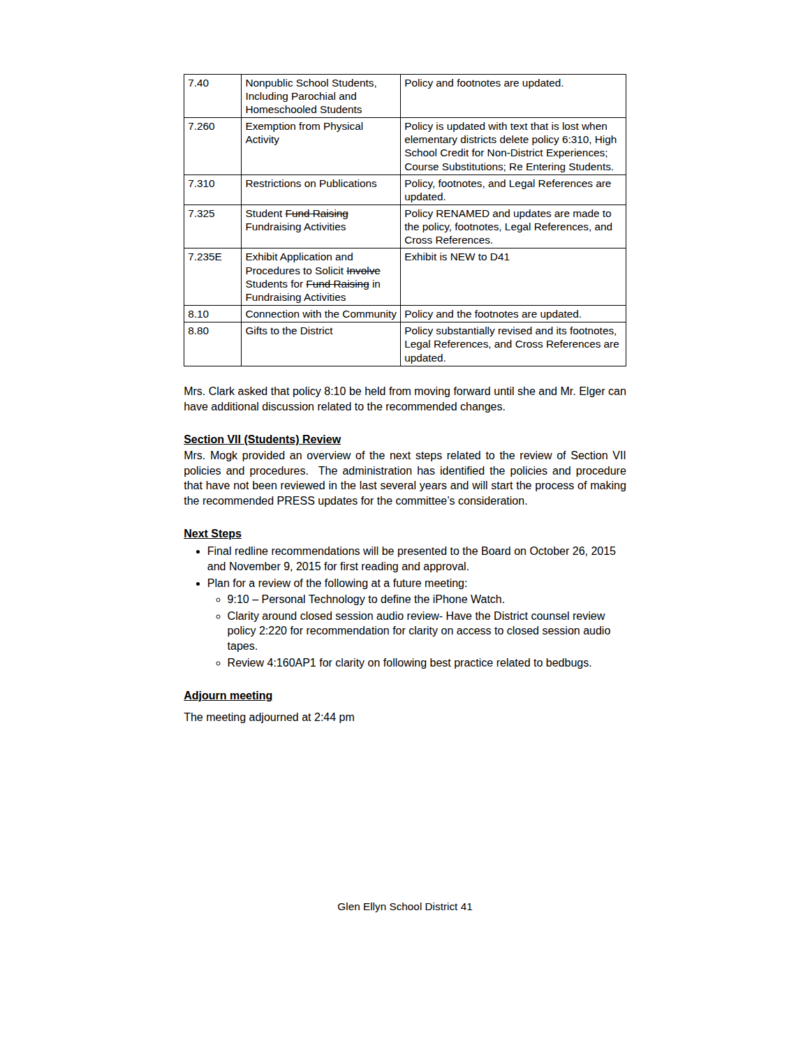| 7.40 | Nonpublic School Students, Including Parochial and Homeschooled Students | Policy and footnotes are updated. |
| 7.260 | Exemption from Physical Activity | Policy is updated with text that is lost when elementary districts delete policy 6:310, High School Credit for Non-District Experiences; Course Substitutions; Re Entering Students. |
| 7.310 | Restrictions on Publications | Policy, footnotes, and Legal References are updated. |
| 7.325 | Student Fund Raising Fundraising Activities | Policy RENAMED and updates are made to the policy, footnotes, Legal References, and Cross References. |
| 7.235E | Exhibit Application and Procedures to Solicit Involve Students for Fund Raising in Fundraising Activities | Exhibit is NEW to D41 |
| 8.10 | Connection with the Community | Policy and the footnotes are updated. |
| 8.80 | Gifts to the District | Policy substantially revised and its footnotes, Legal References, and Cross References are updated. |
Mrs. Clark asked that policy 8:10 be held from moving forward until she and Mr. Elger can have additional discussion related to the recommended changes.
Section VII (Students) Review
Mrs. Mogk provided an overview of the next steps related to the review of Section VII policies and procedures. The administration has identified the policies and procedure that have not been reviewed in the last several years and will start the process of making the recommended PRESS updates for the committee’s consideration.
Next Steps
Final redline recommendations will be presented to the Board on October 26, 2015 and November 9, 2015 for first reading and approval.
Plan for a review of the following at a future meeting:
9:10 – Personal Technology to define the iPhone Watch.
Clarity around closed session audio review- Have the District counsel review policy 2:220 for recommendation for clarity on access to closed session audio tapes.
Review 4:160AP1 for clarity on following best practice related to bedbugs.
Adjourn meeting
The meeting adjourned at 2:44 pm
Glen Ellyn School District 41